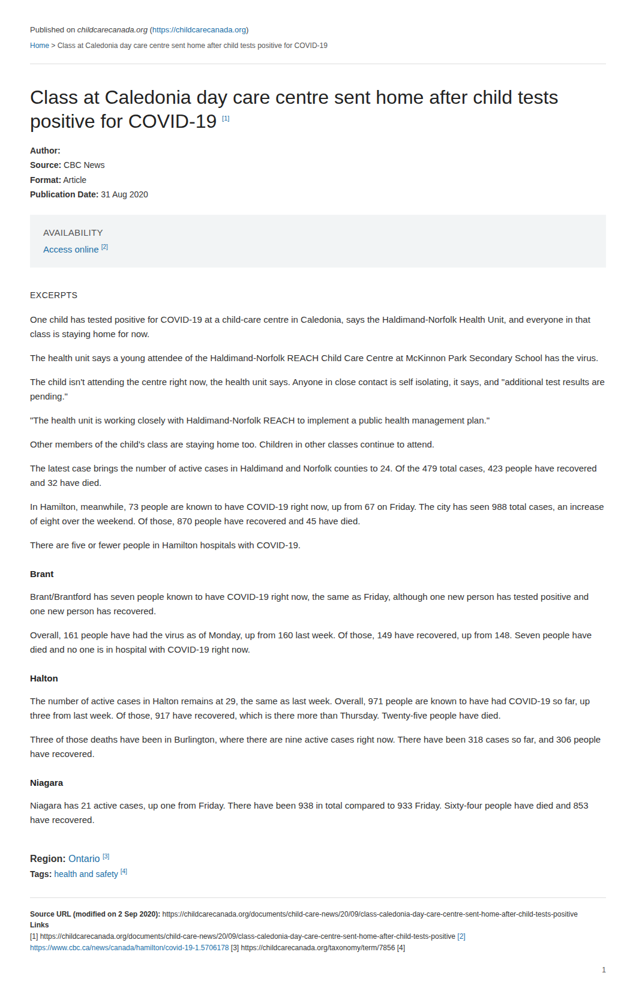Published on childcarecanada.org (https://childcarecanada.org)
Home > Class at Caledonia day care centre sent home after child tests positive for COVID-19
Class at Caledonia day care centre sent home after child tests positive for COVID-19 [1]
Author:
Source: CBC News
Format: Article
Publication Date: 31 Aug 2020
AVAILABILITY
Access online [2]
EXCERPTS
One child has tested positive for COVID-19 at a child-care centre in Caledonia, says the Haldimand-Norfolk Health Unit, and everyone in that class is staying home for now.
The health unit says a young attendee of the Haldimand-Norfolk REACH Child Care Centre at McKinnon Park Secondary School has the virus.
The child isn't attending the centre right now, the health unit says. Anyone in close contact is self isolating, it says, and "additional test results are pending."
"The health unit is working closely with Haldimand-Norfolk REACH to implement a public health management plan."
Other members of the child's class are staying home too. Children in other classes continue to attend.
The latest case brings the number of active cases in Haldimand and Norfolk counties to 24. Of the 479 total cases, 423 people have recovered and 32 have died.
In Hamilton, meanwhile, 73 people are known to have COVID-19 right now, up from 67 on Friday. The city has seen 988 total cases, an increase of eight over the weekend. Of those, 870 people have recovered and 45 have died.
There are five or fewer people in Hamilton hospitals with COVID-19.
Brant
Brant/Brantford has seven people known to have COVID-19 right now, the same as Friday, although one new person has tested positive and one new person has recovered.
Overall, 161 people have had the virus as of Monday, up from 160 last week. Of those, 149 have recovered, up from 148. Seven people have died and no one is in hospital with COVID-19 right now.
Halton
The number of active cases in Halton remains at 29, the same as last week. Overall, 971 people are known to have had COVID-19 so far, up three from last week. Of those, 917 have recovered, which is there more than Thursday. Twenty-five people have died.
Three of those deaths have been in Burlington, where there are nine active cases right now. There have been 318 cases so far, and 306 people have recovered.
Niagara
Niagara has 21 active cases, up one from Friday. There have been 938 in total compared to 933 Friday. Sixty-four people have died and 853 have recovered.
Region: Ontario [3]
Tags: health and safety [4]
Source URL (modified on 2 Sep 2020): https://childcarecanada.org/documents/child-care-news/20/09/class-caledonia-day-care-centre-sent-home-after-child-tests-positive
Links
[1] https://childcarecanada.org/documents/child-care-news/20/09/class-caledonia-day-care-centre-sent-home-after-child-tests-positive [2] https://www.cbc.ca/news/canada/hamilton/covid-19-1.5706178 [3] https://childcarecanada.org/taxonomy/term/7856 [4]
1